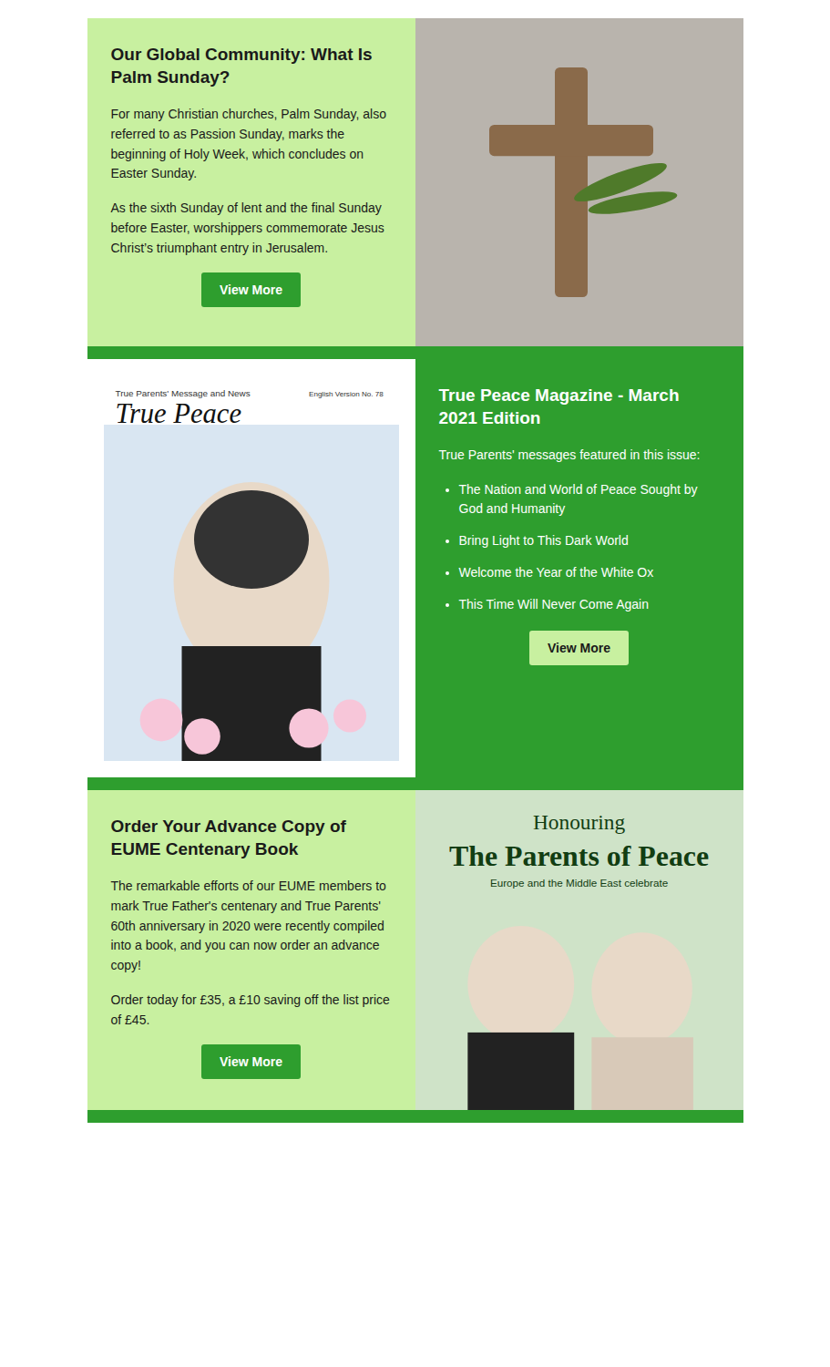Our Global Community: What Is Palm Sunday?
For many Christian churches, Palm Sunday, also referred to as Passion Sunday, marks the beginning of Holy Week, which concludes on Easter Sunday.
As the sixth Sunday of lent and the final Sunday before Easter, worshippers commemorate Jesus Christ’s triumphant entry in Jerusalem.
View More
True Peace Magazine - March 2021 Edition
True Parents' messages featured in this issue:
The Nation and World of Peace Sought by God and Humanity
Bring Light to This Dark World
Welcome the Year of the White Ox
This Time Will Never Come Again
View More
Order Your Advance Copy of EUME Centenary Book
The remarkable efforts of our EUME members to mark True Father's centenary and True Parents' 60th anniversary in 2020 were recently compiled into a book, and you can now order an advance copy!
Order today for £35, a £10 saving off the list price of £45.
View More